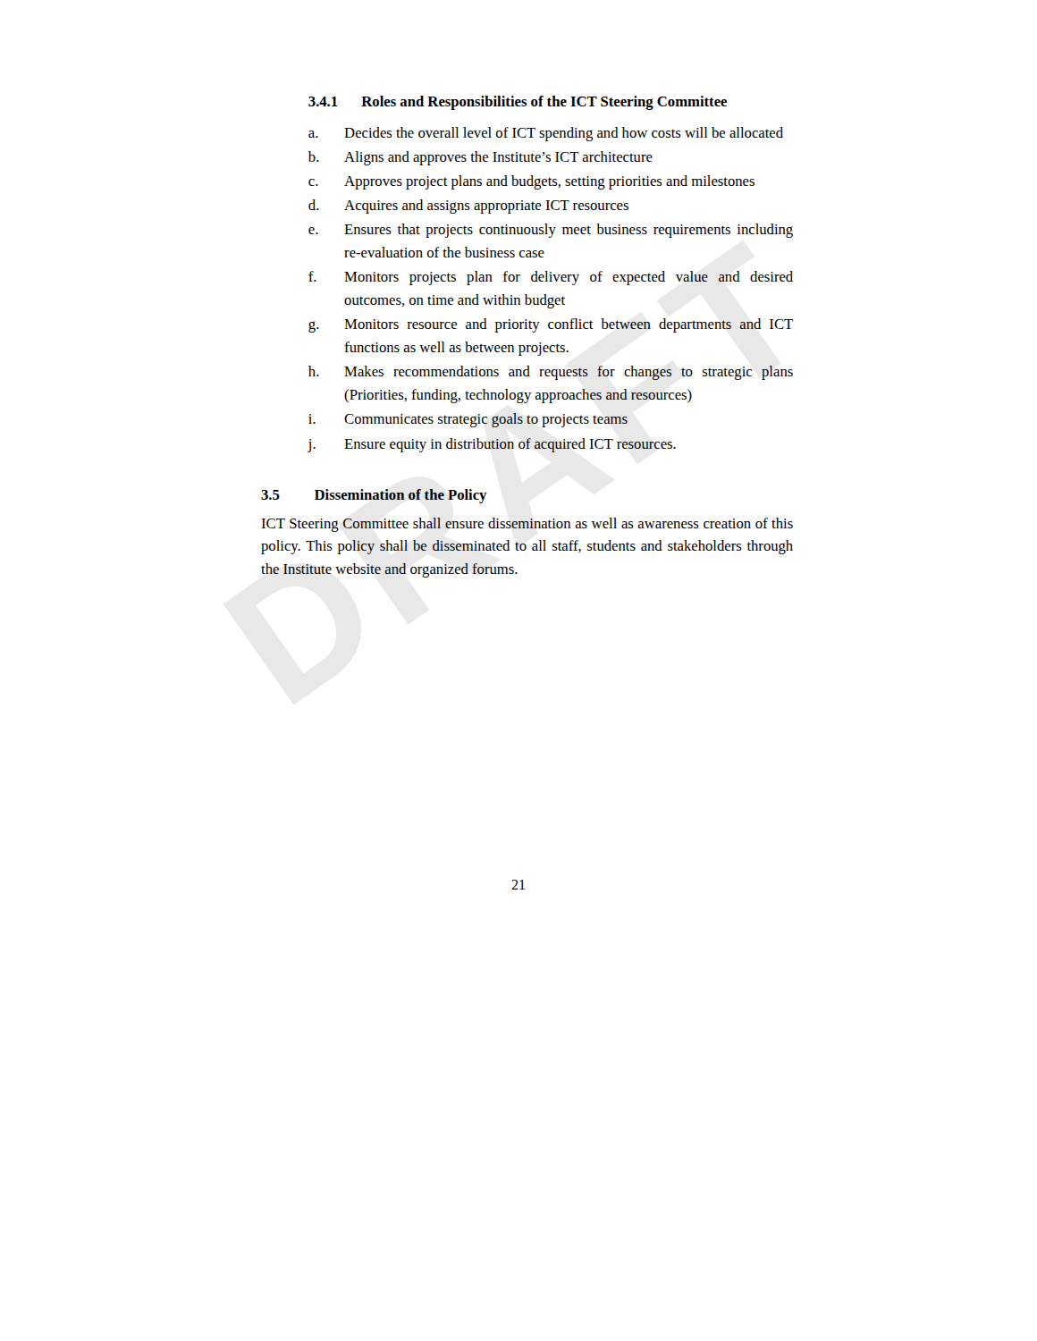DRAFT
3.4.1 Roles and Responsibilities of the ICT Steering Committee
a. Decides the overall level of ICT spending and how costs will be allocated
b. Aligns and approves the Institute’s ICT architecture
c. Approves project plans and budgets, setting priorities and milestones
d. Acquires and assigns appropriate ICT resources
e. Ensures that projects continuously meet business requirements including re-evaluation of the business case
f. Monitors projects plan for delivery of expected value and desired outcomes, on time and within budget
g. Monitors resource and priority conflict between departments and ICT functions as well as between projects.
h. Makes recommendations and requests for changes to strategic plans (Priorities, funding, technology approaches and resources)
i. Communicates strategic goals to projects teams
j. Ensure equity in distribution of acquired ICT resources.
3.5 Dissemination of the Policy
ICT Steering Committee shall ensure dissemination as well as awareness creation of this policy. This policy shall be disseminated to all staff, students and stakeholders through the Institute website and organized forums.
21